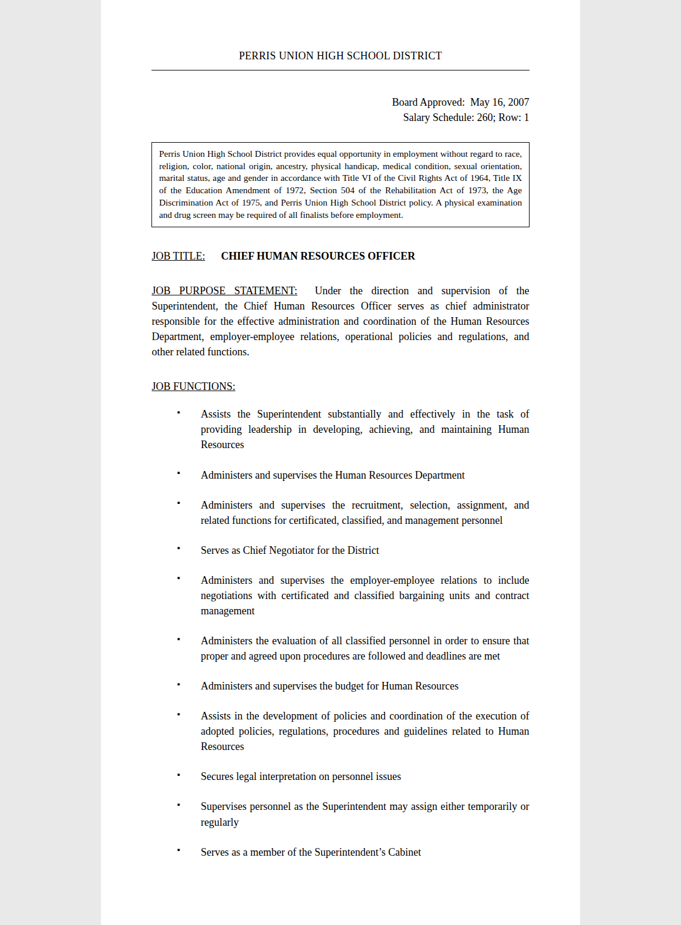PERRIS UNION HIGH SCHOOL DISTRICT
Board Approved: May 16, 2007
Salary Schedule: 260; Row: 1
Perris Union High School District provides equal opportunity in employment without regard to race, religion, color, national origin, ancestry, physical handicap, medical condition, sexual orientation, marital status, age and gender in accordance with Title VI of the Civil Rights Act of 1964, Title IX of the Education Amendment of 1972, Section 504 of the Rehabilitation Act of 1973, the Age Discrimination Act of 1975, and Perris Union High School District policy. A physical examination and drug screen may be required of all finalists before employment.
JOB TITLE: CHIEF HUMAN RESOURCES OFFICER
JOB PURPOSE STATEMENT: Under the direction and supervision of the Superintendent, the Chief Human Resources Officer serves as chief administrator responsible for the effective administration and coordination of the Human Resources Department, employer-employee relations, operational policies and regulations, and other related functions.
JOB FUNCTIONS:
Assists the Superintendent substantially and effectively in the task of providing leadership in developing, achieving, and maintaining Human Resources
Administers and supervises the Human Resources Department
Administers and supervises the recruitment, selection, assignment, and related functions for certificated, classified, and management personnel
Serves as Chief Negotiator for the District
Administers and supervises the employer-employee relations to include negotiations with certificated and classified bargaining units and contract management
Administers the evaluation of all classified personnel in order to ensure that proper and agreed upon procedures are followed and deadlines are met
Administers and supervises the budget for Human Resources
Assists in the development of policies and coordination of the execution of adopted policies, regulations, procedures and guidelines related to Human Resources
Secures legal interpretation on personnel issues
Supervises personnel as the Superintendent may assign either temporarily or regularly
Serves as a member of the Superintendent’s Cabinet